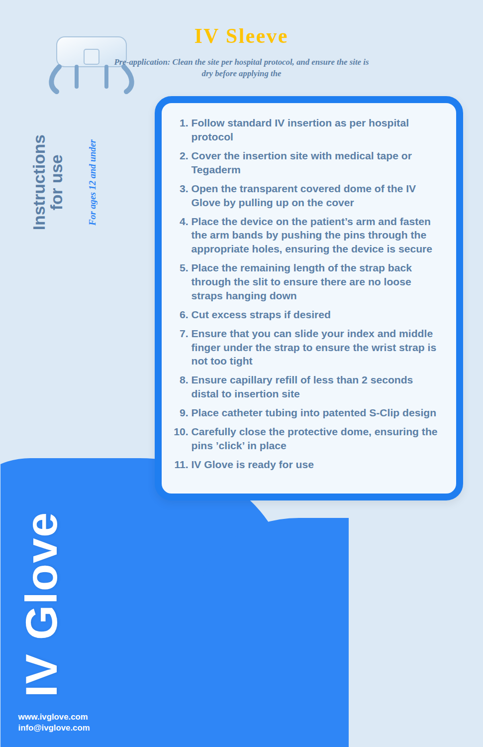IV Sleeve
Pre-application: Clean the site per hospital protocol, and ensure the site is dry before applying the
Instructions for use
For ages 12 and under
IV Glove
Follow standard IV insertion as per hospital protocol
Cover the insertion site with medical tape or Tegaderm
Open the transparent covered dome of the IV Glove by pulling up on the cover
Place the device on the patient’s arm and fasten the arm bands by pushing the pins through the appropriate holes, ensuring the device is secure
Place the remaining length of the strap back through the slit to ensure there are no loose straps hanging down
Cut excess straps if desired
Ensure that you can slide your index and middle finger under the strap to ensure the wrist strap is not too tight
Ensure capillary refill of less than 2 seconds distal to insertion site
Place catheter tubing into patented S-Clip design
Carefully close the protective dome, ensuring the pins ’click’ in place
IV Glove is ready for use
www.ivglove.com
info@ivglove.com